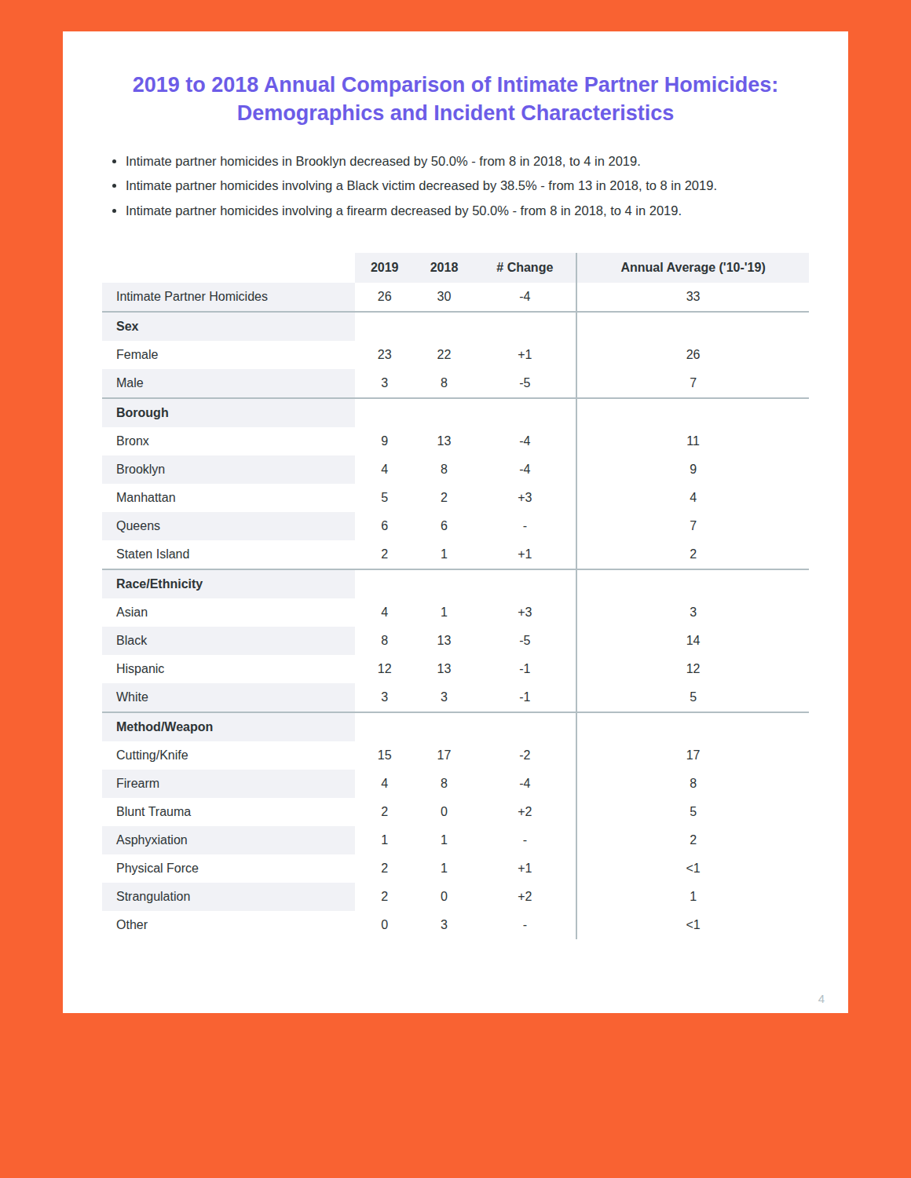2019 to 2018 Annual Comparison of Intimate Partner Homicides:
Demographics and Incident Characteristics
Intimate partner homicides in Brooklyn decreased by 50.0% - from 8 in 2018, to 4 in 2019.
Intimate partner homicides involving a Black victim decreased by 38.5% - from 13 in 2018, to 8 in 2019.
Intimate partner homicides involving a firearm decreased by 50.0% - from 8 in 2018, to 4 in 2019.
| | 2019 | 2018 | # Change | Annual Average ('10-'19) |
| --- | --- | --- | --- | --- |
| Intimate Partner Homicides | 26 | 30 | -4 | 33 |
| Sex | | | | |
| Female | 23 | 22 | +1 | 26 |
| Male | 3 | 8 | -5 | 7 |
| Borough | | | | |
| Bronx | 9 | 13 | -4 | 11 |
| Brooklyn | 4 | 8 | -4 | 9 |
| Manhattan | 5 | 2 | +3 | 4 |
| Queens | 6 | 6 | - | 7 |
| Staten Island | 2 | 1 | +1 | 2 |
| Race/Ethnicity | | | | |
| Asian | 4 | 1 | +3 | 3 |
| Black | 8 | 13 | -5 | 14 |
| Hispanic | 12 | 13 | -1 | 12 |
| White | 3 | 3 | -1 | 5 |
| Method/Weapon | | | | |
| Cutting/Knife | 15 | 17 | -2 | 17 |
| Firearm | 4 | 8 | -4 | 8 |
| Blunt Trauma | 2 | 0 | +2 | 5 |
| Asphyxiation | 1 | 1 | - | 2 |
| Physical Force | 2 | 1 | +1 | <1 |
| Strangulation | 2 | 0 | +2 | 1 |
| Other | 0 | 3 | - | <1 |
4